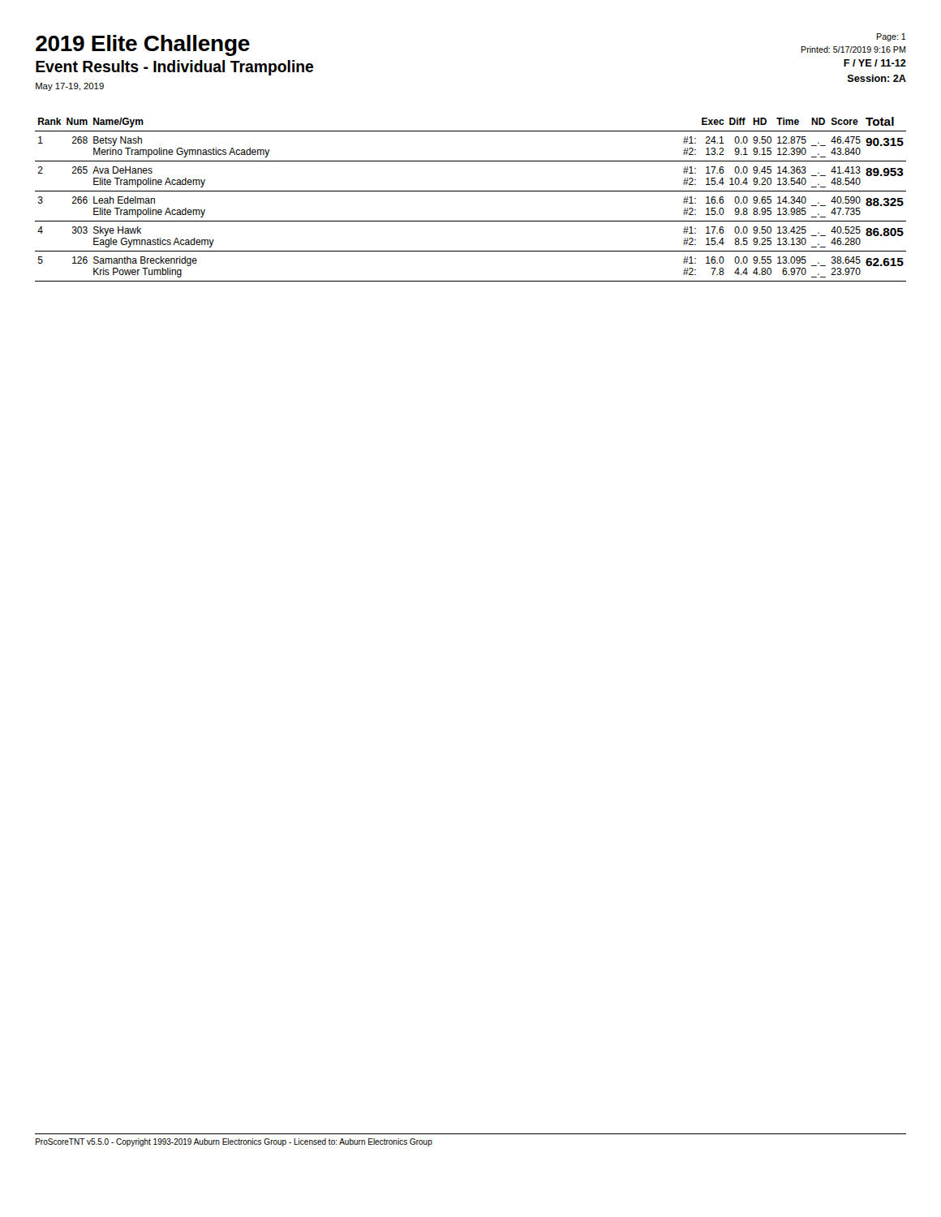2019 Elite Challenge
Event Results - Individual Trampoline
May 17-19, 2019
Page: 1
Printed: 5/17/2019 9:16 PM
F / YE / 11-12
Session: 2A
| Rank | Num | Name/Gym | | Exec | Diff | HD | Time | ND | Score | Total |
| --- | --- | --- | --- | --- | --- | --- | --- | --- | --- | --- |
| 1 | 268 | Betsy Nash | #1: | 24.1 | 0.0 | 9.50 | 12.875 | _._ | 46.475 | 90.315 |
| | | Merino Trampoline Gymnastics Academy | #2: | 13.2 | 9.1 | 9.15 | 12.390 | _._ | 43.840 |
| 2 | 265 | Ava DeHanes | #1: | 17.6 | 0.0 | 9.45 | 14.363 | _._ | 41.413 | 89.953 |
| | | Elite Trampoline Academy | #2: | 15.4 | 10.4 | 9.20 | 13.540 | _._ | 48.540 |
| 3 | 266 | Leah Edelman | #1: | 16.6 | 0.0 | 9.65 | 14.340 | _._ | 40.590 | 88.325 |
| | | Elite Trampoline Academy | #2: | 15.0 | 9.8 | 8.95 | 13.985 | _._ | 47.735 |
| 4 | 303 | Skye Hawk | #1: | 17.6 | 0.0 | 9.50 | 13.425 | _._ | 40.525 | 86.805 |
| | | Eagle Gymnastics Academy | #2: | 15.4 | 8.5 | 9.25 | 13.130 | _._ | 46.280 |
| 5 | 126 | Samantha Breckenridge | #1: | 16.0 | 0.0 | 9.55 | 13.095 | _._ | 38.645 | 62.615 |
| | | Kris Power Tumbling | #2: | 7.8 | 4.4 | 4.80 | 6.970 | _._ | 23.970 |
ProScoreTNT v5.5.0 - Copyright 1993-2019 Auburn Electronics Group - Licensed to: Auburn Electronics Group